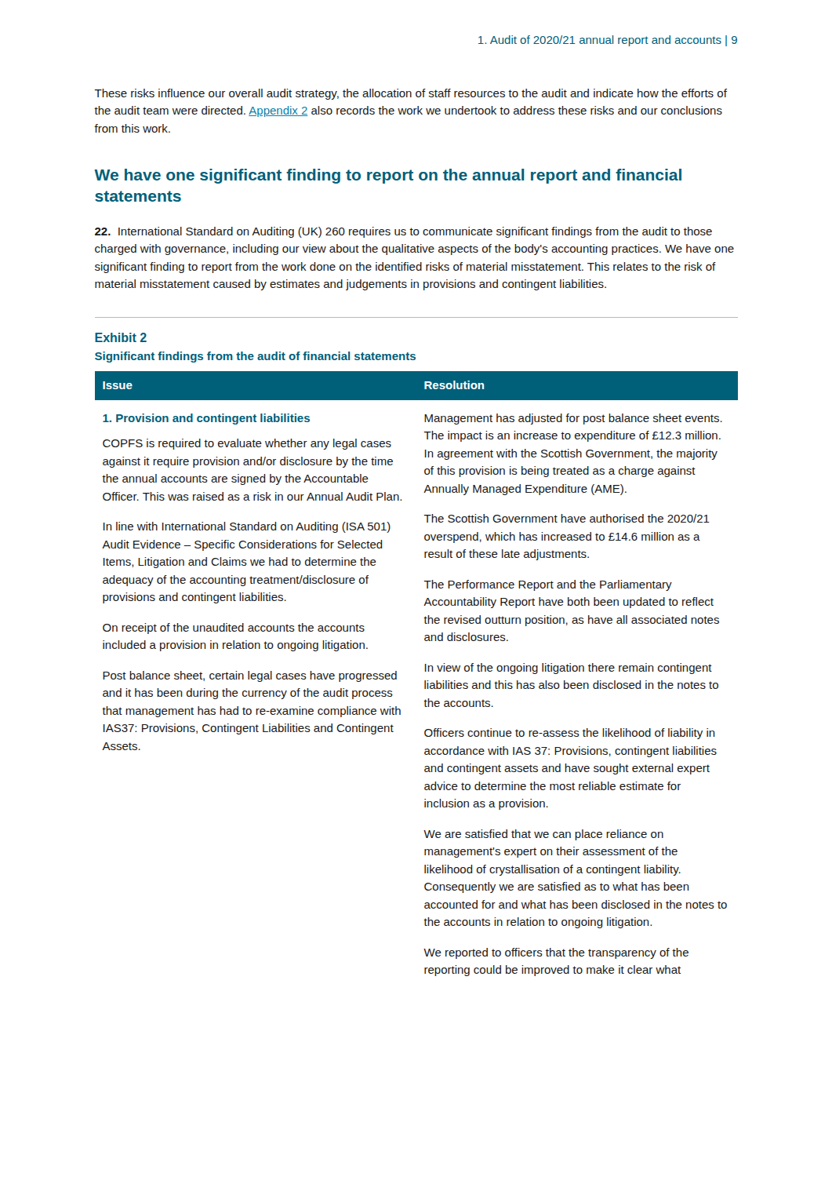1. Audit of 2020/21 annual report and accounts | 9
These risks influence our overall audit strategy, the allocation of staff resources to the audit and indicate how the efforts of the audit team were directed. Appendix 2 also records the work we undertook to address these risks and our conclusions from this work.
We have one significant finding to report on the annual report and financial statements
22. International Standard on Auditing (UK) 260 requires us to communicate significant findings from the audit to those charged with governance, including our view about the qualitative aspects of the body's accounting practices. We have one significant finding to report from the work done on the identified risks of material misstatement. This relates to the risk of material misstatement caused by estimates and judgements in provisions and contingent liabilities.
Exhibit 2
Significant findings from the audit of financial statements
| Issue | Resolution |
| --- | --- |
| 1. Provision and contingent liabilities COPFS is required to evaluate whether any legal cases against it require provision and/or disclosure by the time the annual accounts are signed by the Accountable Officer. This was raised as a risk in our Annual Audit Plan. In line with International Standard on Auditing (ISA 501) Audit Evidence – Specific Considerations for Selected Items, Litigation and Claims we had to determine the adequacy of the accounting treatment/disclosure of provisions and contingent liabilities. On receipt of the unaudited accounts the accounts included a provision in relation to ongoing litigation. Post balance sheet, certain legal cases have progressed and it has been during the currency of the audit process that management has had to re-examine compliance with IAS37: Provisions, Contingent Liabilities and Contingent Assets. | Management has adjusted for post balance sheet events. The impact is an increase to expenditure of £12.3 million. In agreement with the Scottish Government, the majority of this provision is being treated as a charge against Annually Managed Expenditure (AME). The Scottish Government have authorised the 2020/21 overspend, which has increased to £14.6 million as a result of these late adjustments. The Performance Report and the Parliamentary Accountability Report have both been updated to reflect the revised outturn position, as have all associated notes and disclosures. In view of the ongoing litigation there remain contingent liabilities and this has also been disclosed in the notes to the accounts. Officers continue to re-assess the likelihood of liability in accordance with IAS 37: Provisions, contingent liabilities and contingent assets and have sought external expert advice to determine the most reliable estimate for inclusion as a provision. We are satisfied that we can place reliance on management's expert on their assessment of the likelihood of crystallisation of a contingent liability. Consequently we are satisfied as to what has been accounted for and what has been disclosed in the notes to the accounts in relation to ongoing litigation. We reported to officers that the transparency of the reporting could be improved to make it clear what |